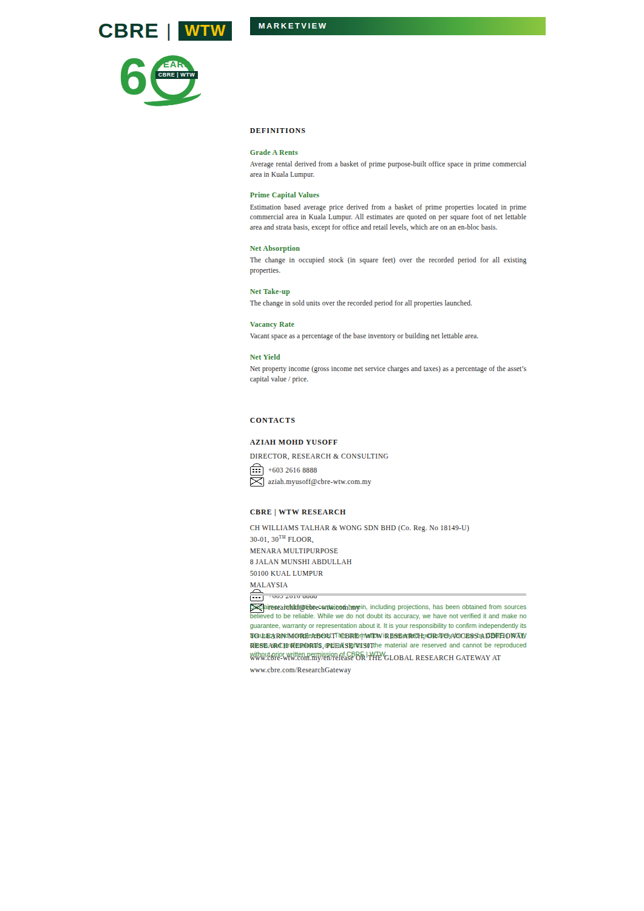CBRE | WTW
6
YEARS
CBRE | WTW
MARKETVIEW
DEFINITIONS
Grade A Rents
Average rental derived from a basket of prime purpose-built office space in prime commercial area in Kuala Lumpur.
Prime Capital Values
Estimation based average price derived from a basket of prime properties located in prime commercial area in Kuala Lumpur. All estimates are quoted on per square foot of net lettable area and strata basis, except for office and retail levels, which are on an en-bloc basis.
Net Absorption
The change in occupied stock (in square feet) over the recorded period for all existing properties.
Net Take-up
The change in sold units over the recorded period for all properties launched.
Vacancy Rate
Vacant space as a percentage of the base inventory or building net lettable area.
Net Yield
Net property income (gross income net service charges and taxes) as a percentage of the asset’s capital value / price.
CONTACTS
AZIAH MOHD YUSOFF
DIRECTOR, RESEARCH & CONSULTING
+603 2616 8888
aziah.myusoff@cbre-wtw.com.my
CBRE | WTW RESEARCH
CH WILLIAMS TALHAR & WONG SDN BHD (Co. Reg. No 18149-U)
30-01, 30TH FLOOR,
MENARA MULTIPURPOSE
8 JALAN MUNSHI ABDULLAH
50100 KUAL LUMPUR
MALAYSIA
+603 2616 8888
researchkl@cbre-wtw.com.my
TO LEARN MORE ABOUT CBRE | WTW RESEARCH, OR TO ACCESS ADDITIONAL RESEARCH REPORTS, PLEASE VISIT
www.cbre-wtw.com.my/en/release OR THE GLOBAL RESEARCH GATEWAY AT
www.cbre.com/ResearchGateway
Disclaimer: Information contained herein, including projections, has been obtained from sources believed to be reliable. While we do not doubt its accuracy, we have not verified it and make no guarantee, warranty or representation about it. It is your responsibility to confirm independently its accuracy and completeness. This information is presented exclusively for use by CBRE | WTW clients and professionals and all rights to the material are reserved and cannot be reproduced without prior written permission of CBRE | WTW.